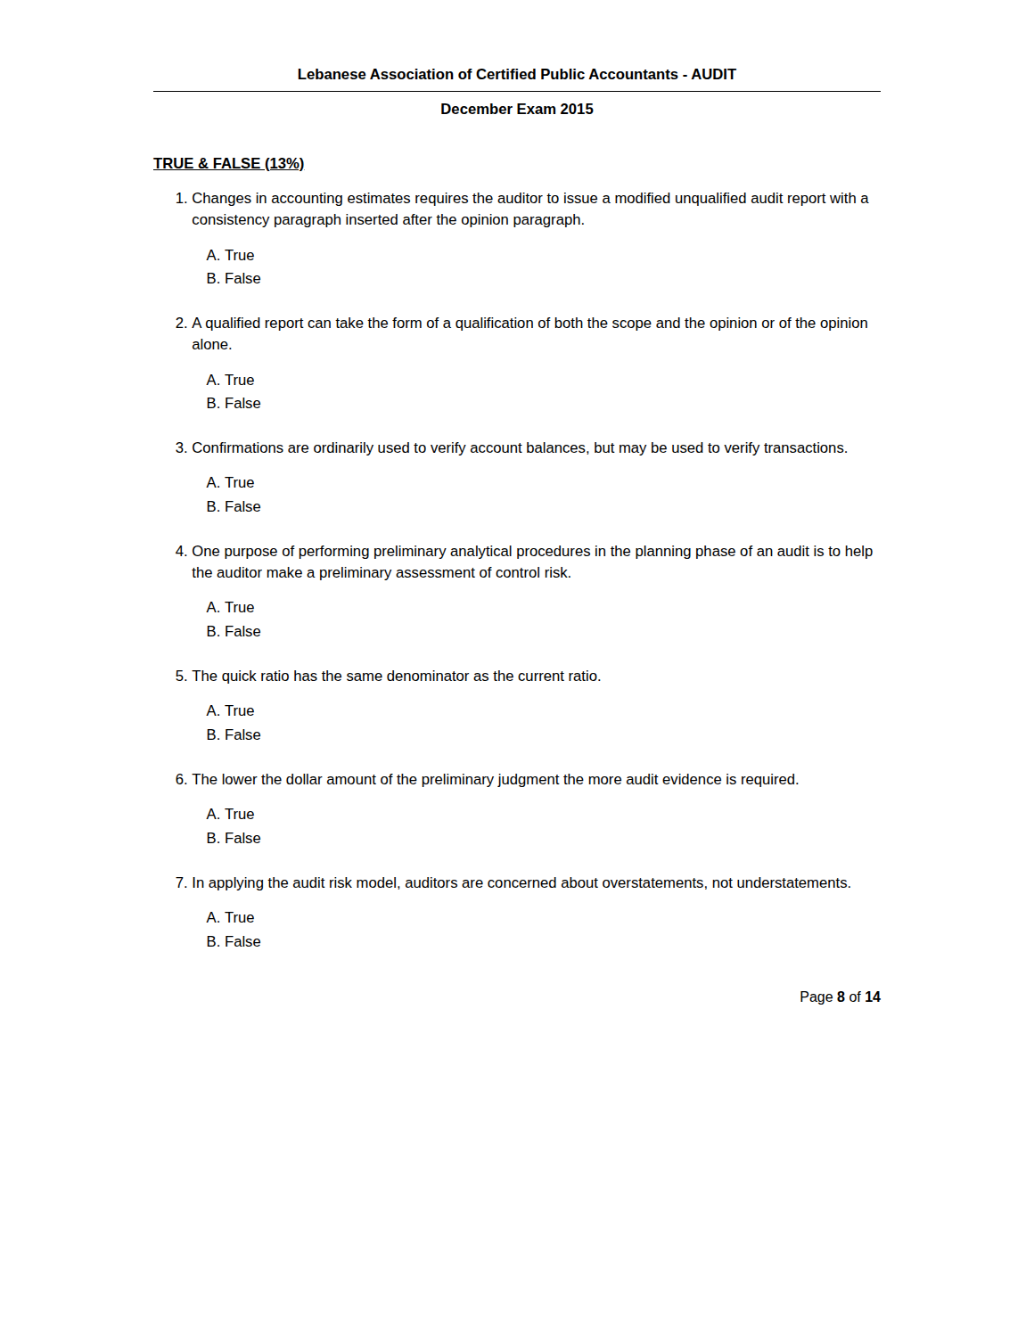Lebanese Association of Certified Public Accountants - AUDIT
December Exam 2015
TRUE & FALSE (13%)
Changes in accounting estimates requires the auditor to issue a modified unqualified audit report with a consistency paragraph inserted after the opinion paragraph.
True
False
A qualified report can take the form of a qualification of both the scope and the opinion or of the opinion alone.
True
False
Confirmations are ordinarily used to verify account balances, but may be used to verify transactions.
True
False
One purpose of performing preliminary analytical procedures in the planning phase of an audit is to help the auditor make a preliminary assessment of control risk.
True
False
The quick ratio has the same denominator as the current ratio.
True
False
The lower the dollar amount of the preliminary judgment the more audit evidence is required.
True
False
In applying the audit risk model, auditors are concerned about overstatements, not understatements.
True
False
Page 8 of 14